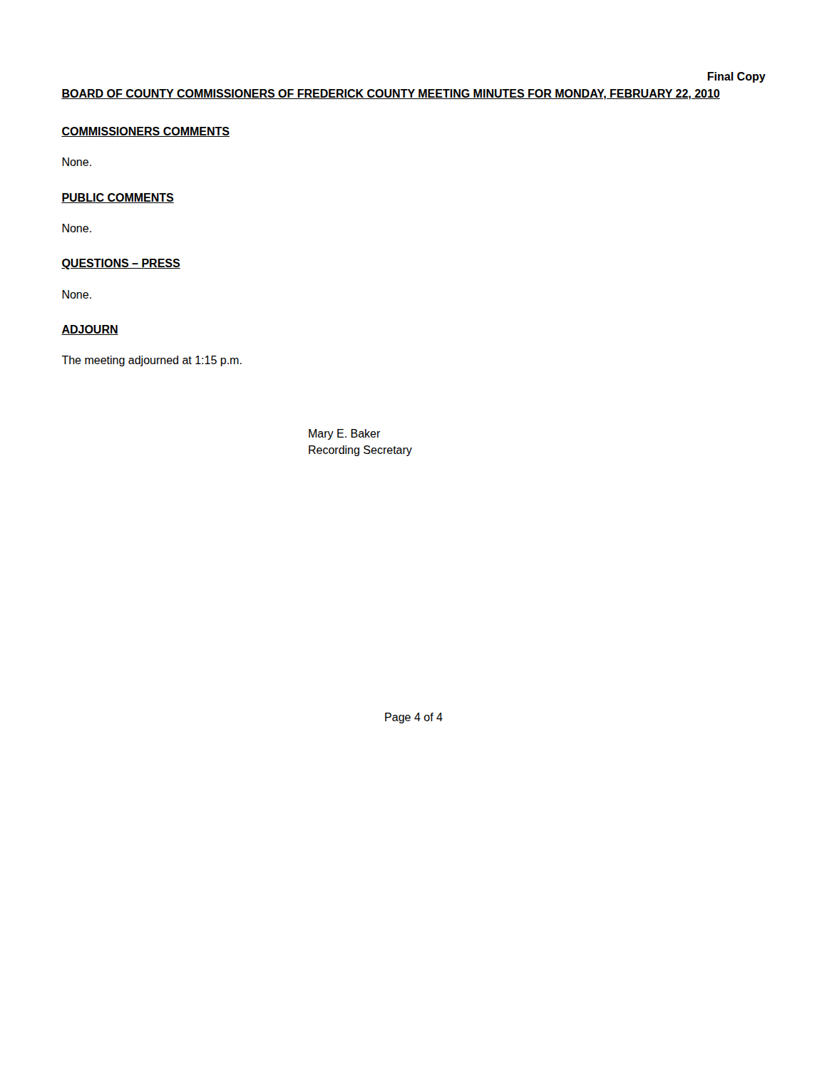Final Copy
BOARD OF COUNTY COMMISSIONERS OF FREDERICK COUNTY MEETING MINUTES FOR MONDAY, FEBRUARY 22, 2010
COMMISSIONERS COMMENTS
None.
PUBLIC COMMENTS
None.
QUESTIONS – PRESS
None.
ADJOURN
The meeting adjourned at 1:15 p.m.
Mary E. Baker
Recording Secretary
Page 4 of 4